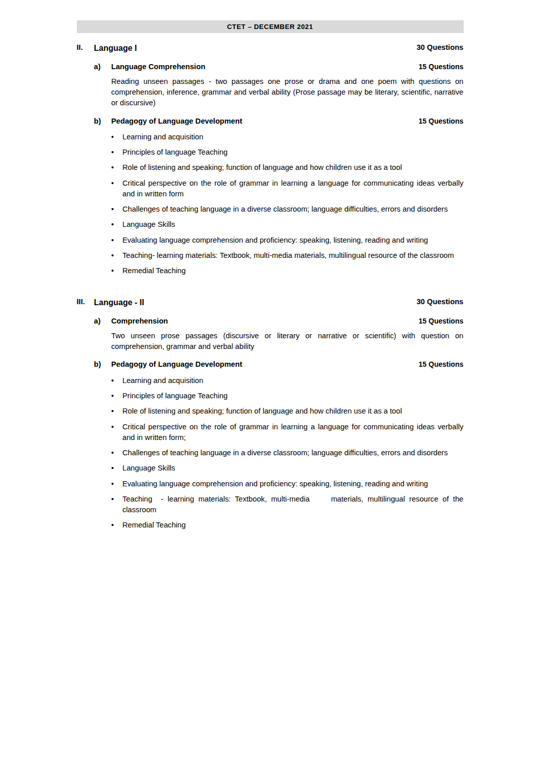CTET – DECEMBER 2021
II. Language I
30 Questions
a) Language Comprehension
15 Questions
Reading unseen passages - two passages one prose or drama and one poem with questions on comprehension, inference, grammar and verbal ability (Prose passage may be literary, scientific, narrative or discursive)
b) Pedagogy of Language Development
15 Questions
Learning and acquisition
Principles of language Teaching
Role of listening and speaking; function of language and how children use it as a tool
Critical perspective on the role of grammar in learning a language for communicating ideas verbally and in written form
Challenges of teaching language in a diverse classroom; language difficulties, errors and disorders
Language Skills
Evaluating language comprehension and proficiency: speaking, listening, reading and writing
Teaching- learning materials: Textbook, multi-media materials, multilingual resource of the classroom
Remedial Teaching
III. Language - II
30 Questions
a) Comprehension
15 Questions
Two unseen prose passages (discursive or literary or narrative or scientific) with question on comprehension, grammar and verbal ability
b) Pedagogy of Language Development
15 Questions
Learning and acquisition
Principles of language Teaching
Role of listening and speaking; function of language and how children use it as a tool
Critical perspective on the role of grammar in learning a language for communicating ideas verbally and in written form;
Challenges of teaching language in a diverse classroom; language difficulties, errors and disorders
Language Skills
Evaluating language comprehension and proficiency: speaking, listening, reading and writing
Teaching - learning materials: Textbook, multi-media materials, multilingual resource of the classroom
Remedial Teaching